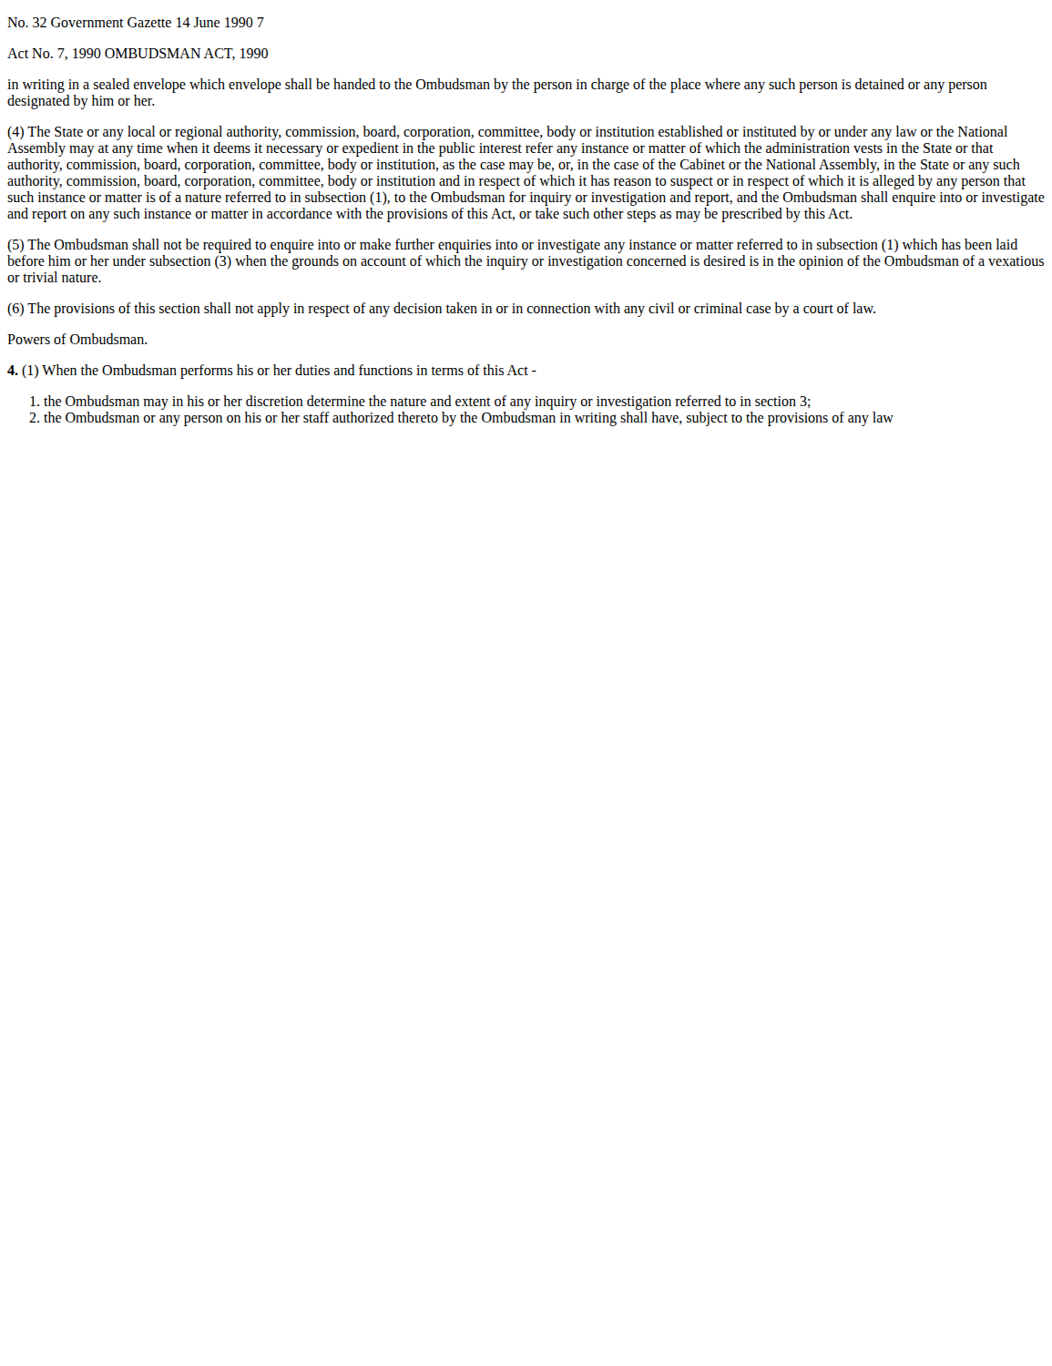No. 32 Government Gazette 14 June 1990 7
Act No. 7, 1990 OMBUDSMAN ACT, 1990
in writing in a sealed envelope which envelope shall be handed to the Ombudsman by the person in charge of the place where any such person is detained or any person designated by him or her.
(4) The State or any local or regional authority, commission, board, corporation, committee, body or institution established or instituted by or under any law or the National Assembly may at any time when it deems it necessary or expedient in the public interest refer any instance or matter of which the administration vests in the State or that authority, commission, board, corporation, committee, body or institution, as the case may be, or, in the case of the Cabinet or the National Assembly, in the State or any such authority, commission, board, corporation, committee, body or institution and in respect of which it has reason to suspect or in respect of which it is alleged by any person that such instance or matter is of a nature referred to in subsection (1), to the Ombudsman for inquiry or investigation and report, and the Ombudsman shall enquire into or investigate and report on any such instance or matter in accordance with the provisions of this Act, or take such other steps as may be prescribed by this Act.
(5) The Ombudsman shall not be required to enquire into or make further enquiries into or investigate any instance or matter referred to in subsection (1) which has been laid before him or her under subsection (3) when the grounds on account of which the inquiry or investigation concerned is desired is in the opinion of the Ombudsman of a vexatious or trivial nature.
(6) The provisions of this section shall not apply in respect of any decision taken in or in connection with any civil or criminal case by a court of law.
Powers of Ombudsman.
4. (1) When the Ombudsman performs his or her duties and functions in terms of this Act -
the Ombudsman may in his or her discretion determine the nature and extent of any inquiry or investigation referred to in section 3;
the Ombudsman or any person on his or her staff authorized thereto by the Ombudsman in writing shall have, subject to the provisions of any law